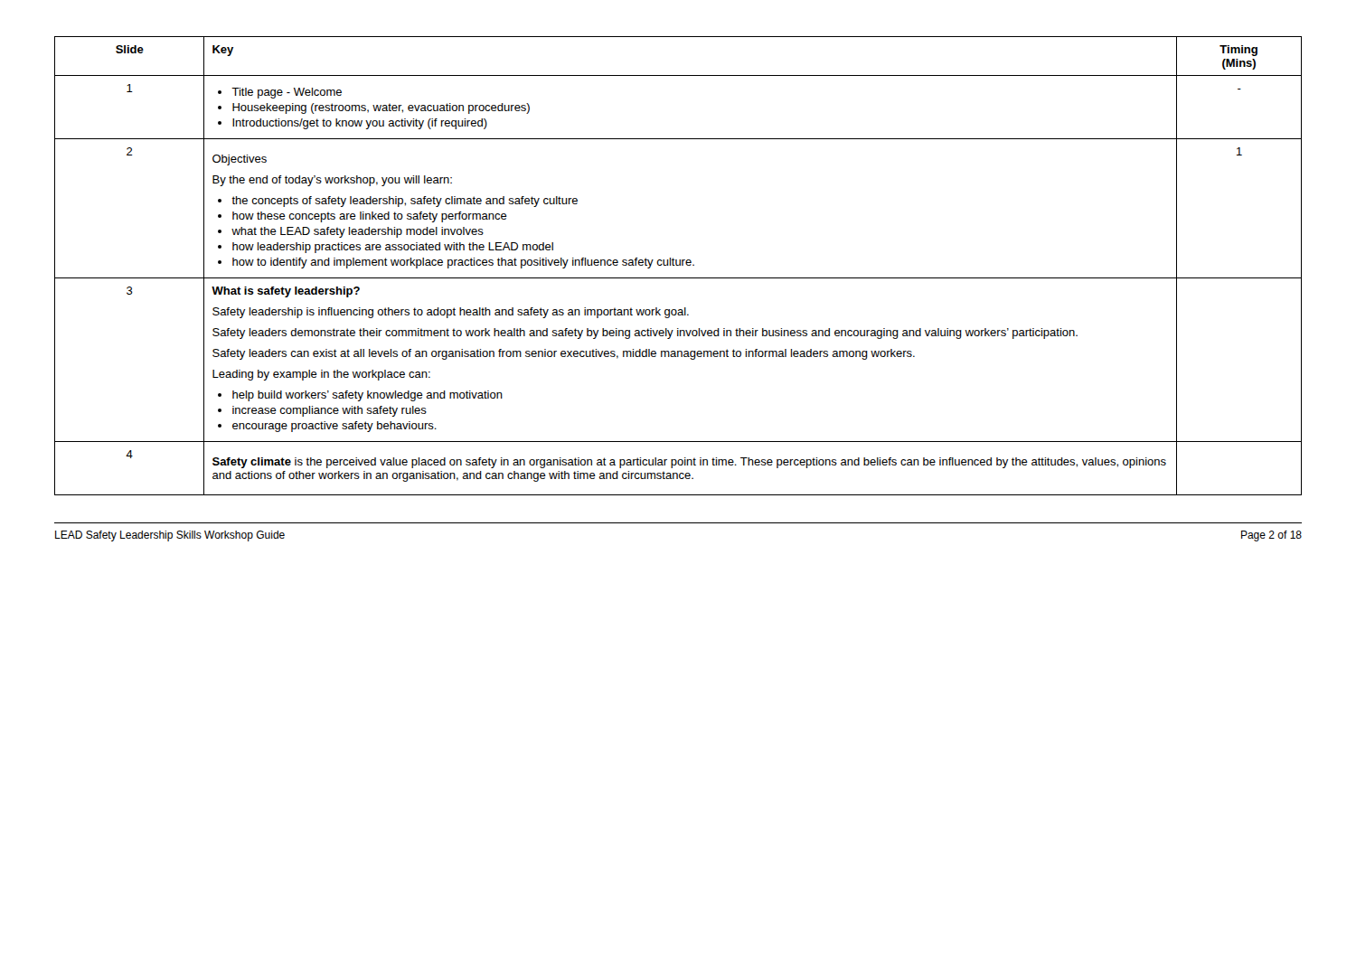| Slide | Key | Timing (Mins) |
| --- | --- | --- |
| 1 | Title page - Welcome Housekeeping (restrooms, water, evacuation procedures) Introductions/get to know you activity (if required) | - |
| 2 | Objectives By the end of today’s workshop, you will learn: the concepts of safety leadership, safety climate and safety culture how these concepts are linked to safety performance what the LEAD safety leadership model involves how leadership practices are associated with the LEAD model how to identify and implement workplace practices that positively influence safety culture. | 1 |
| 3 | What is safety leadership? Safety leadership is influencing others to adopt health and safety as an important work goal. Safety leaders demonstrate their commitment to work health and safety by being actively involved in their business and encouraging and valuing workers’ participation. Safety leaders can exist at all levels of an organisation from senior executives, middle management to informal leaders among workers. Leading by example in the workplace can: help build workers’ safety knowledge and motivation increase compliance with safety rules encourage proactive safety behaviours. | |
| 4 | Safety climate is the perceived value placed on safety in an organisation at a particular point in time. These perceptions and beliefs can be influenced by the attitudes, values, opinions and actions of other workers in an organisation, and can change with time and circumstance. | |
LEAD Safety Leadership Skills Workshop Guide Page 2 of 18